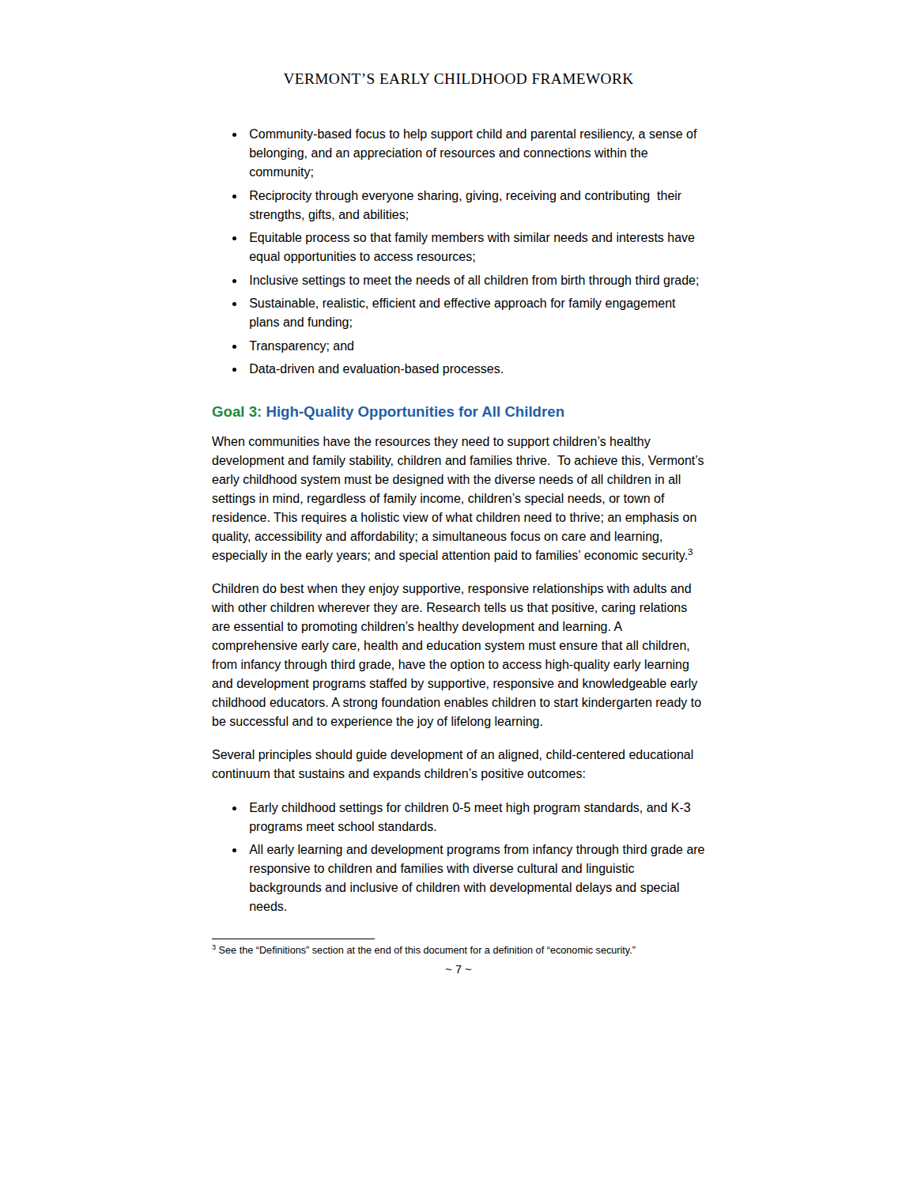VERMONT’S EARLY CHILDHOOD FRAMEWORK
Community-based focus to help support child and parental resiliency, a sense of belonging, and an appreciation of resources and connections within the community;
Reciprocity through everyone sharing, giving, receiving and contributing their strengths, gifts, and abilities;
Equitable process so that family members with similar needs and interests have equal opportunities to access resources;
Inclusive settings to meet the needs of all children from birth through third grade;
Sustainable, realistic, efficient and effective approach for family engagement plans and funding;
Transparency; and
Data-driven and evaluation-based processes.
Goal 3: High-Quality Opportunities for All Children
When communities have the resources they need to support children’s healthy development and family stability, children and families thrive. To achieve this, Vermont’s early childhood system must be designed with the diverse needs of all children in all settings in mind, regardless of family income, children’s special needs, or town of residence. This requires a holistic view of what children need to thrive; an emphasis on quality, accessibility and affordability; a simultaneous focus on care and learning, especially in the early years; and special attention paid to families’ economic security.3
Children do best when they enjoy supportive, responsive relationships with adults and with other children wherever they are. Research tells us that positive, caring relations are essential to promoting children’s healthy development and learning. A comprehensive early care, health and education system must ensure that all children, from infancy through third grade, have the option to access high-quality early learning and development programs staffed by supportive, responsive and knowledgeable early childhood educators. A strong foundation enables children to start kindergarten ready to be successful and to experience the joy of lifelong learning.
Several principles should guide development of an aligned, child-centered educational continuum that sustains and expands children’s positive outcomes:
Early childhood settings for children 0-5 meet high program standards, and K-3 programs meet school standards.
All early learning and development programs from infancy through third grade are responsive to children and families with diverse cultural and linguistic backgrounds and inclusive of children with developmental delays and special needs.
3 See the “Definitions” section at the end of this document for a definition of “economic security.”
~ 7 ~